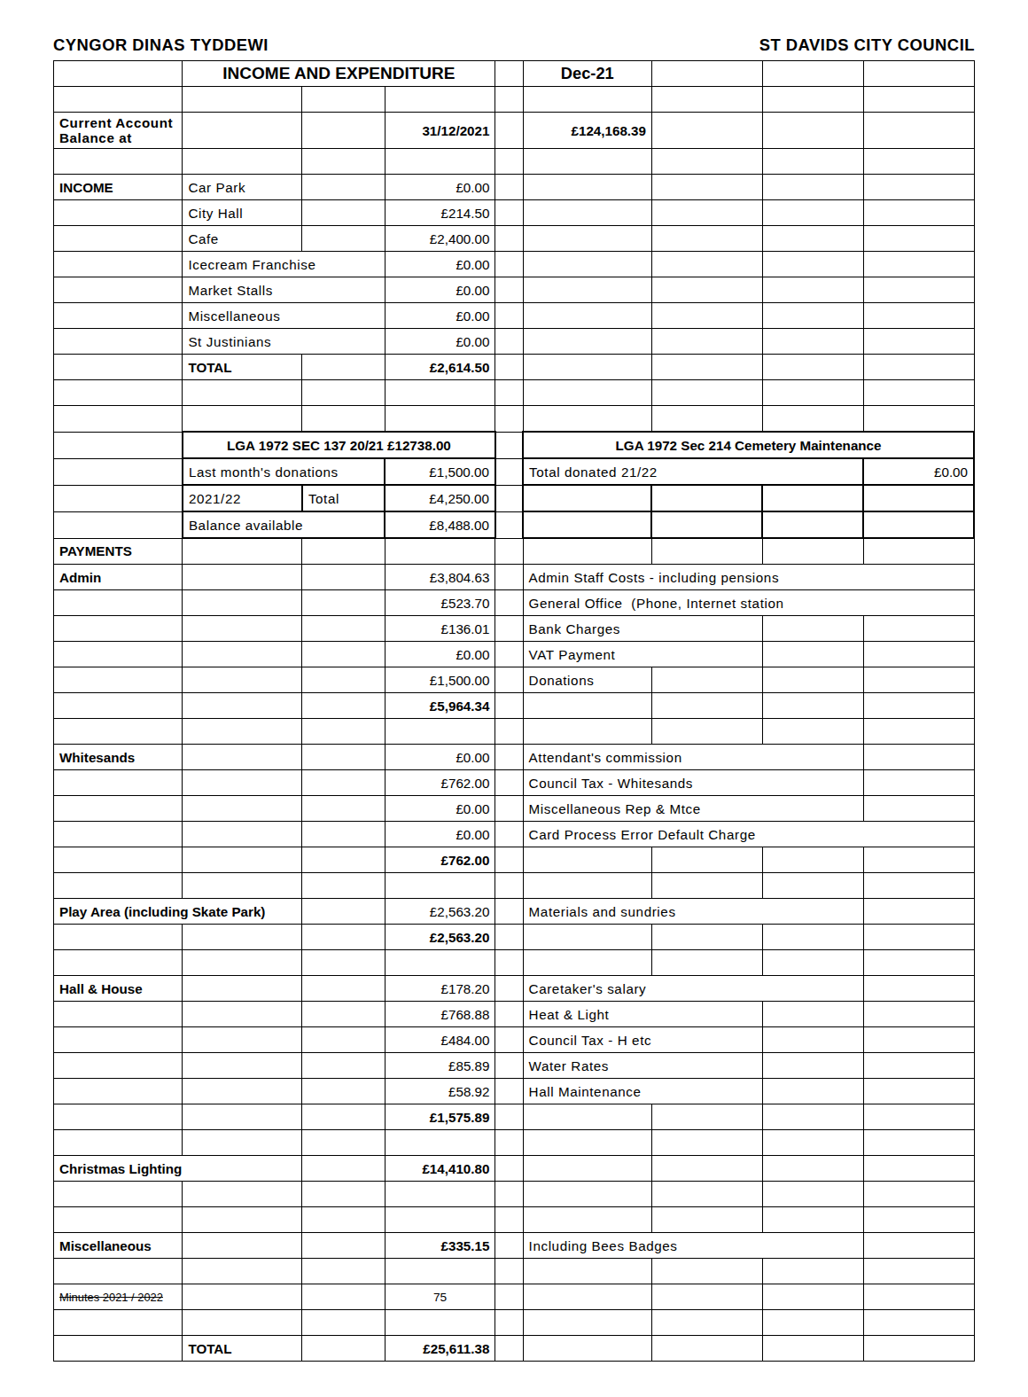CYNGOR DINAS TYDDEWI ST DAVIDS CITY COUNCIL
| | INCOME AND EXPENDITURE | | Dec-21 | | | |
| Current Account Balance at | | | 31/12/2021 | | £124,168.39 | | | |
| INCOME | Car Park | | £0.00 | | | | | |
| | City Hall | | £214.50 | | | | | |
| | Cafe | | £2,400.00 | | | | | |
| | Icecream Franchise | £0.00 | | | | | |
| | Market Stalls | £0.00 | | | | | |
| | Miscellaneous | £0.00 | | | | | |
| | St Justinians | £0.00 | | | | | |
| | TOTAL | | £2,614.50 | | | | | |
| | LGA 1972 SEC 137 20/21 £12738.00 | | LGA 1972 Sec 214 Cemetery Maintenance |
| | Last month's donations | £1,500.00 | | Total donated 21/22 | £0.00 |
| | 2021/22 | Total | £4,250.00 | | | | | |
| | Balance available | £8,488.00 | | | | | |
| PAYMENTS | | | | | | | | |
| Admin | | | £3,804.63 | | Admin Staff Costs - including pensions |
| | | | £523.70 | | General Office (Phone, Internet station |
| | | | £136.01 | | Bank Charges | | |
| | | | £0.00 | | VAT Payment | | |
| | | | £1,500.00 | | Donations | | | |
| | | | £5,964.34 | | | | | |
| Whitesands | | | £0.00 | | Attendant's commission | |
| | | | £762.00 | | Council Tax - Whitesands | |
| | | | £0.00 | | Miscellaneous Rep & Mtce | |
| | | | £0.00 | | Card Process Error Default Charge |
| | | | £762.00 | | | | | |
| Play Area (including Skate Park) | | £2,563.20 | | Materials and sundries | |
| | | | £2,563.20 | | | | | |
| Hall & House | | | £178.20 | | Caretaker's salary | |
| | | | £768.88 | | Heat & Light | | |
| | | | £484.00 | | Council Tax - H etc | | |
| | | | £85.89 | | Water Rates | | |
| | | | £58.92 | | Hall Maintenance | | |
| | | | £1,575.89 | | | | | |
| Christmas Lighting | | £14,410.80 | | | | | |
| Miscellaneous | | | £335.15 | | Including Bees Badges | |
| Minutes 2021 / 2022 | | | 75 | | | | | |
| | TOTAL | | £25,611.38 | | | | | |